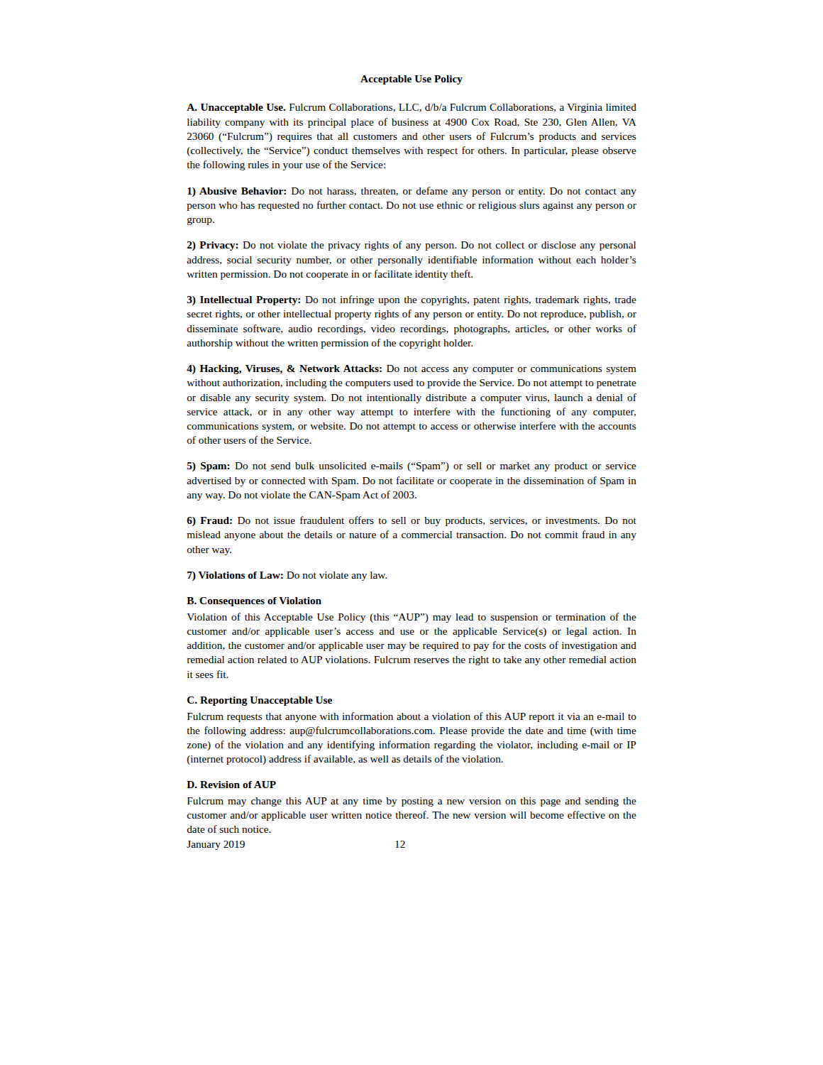Acceptable Use Policy
A. Unacceptable Use. Fulcrum Collaborations, LLC, d/b/a Fulcrum Collaborations, a Virginia limited liability company with its principal place of business at 4900 Cox Road, Ste 230, Glen Allen, VA 23060 (“Fulcrum”) requires that all customers and other users of Fulcrum’s products and services (collectively, the “Service”) conduct themselves with respect for others. In particular, please observe the following rules in your use of the Service:
1) Abusive Behavior: Do not harass, threaten, or defame any person or entity. Do not contact any person who has requested no further contact. Do not use ethnic or religious slurs against any person or group.
2) Privacy: Do not violate the privacy rights of any person. Do not collect or disclose any personal address, social security number, or other personally identifiable information without each holder’s written permission. Do not cooperate in or facilitate identity theft.
3) Intellectual Property: Do not infringe upon the copyrights, patent rights, trademark rights, trade secret rights, or other intellectual property rights of any person or entity. Do not reproduce, publish, or disseminate software, audio recordings, video recordings, photographs, articles, or other works of authorship without the written permission of the copyright holder.
4) Hacking, Viruses, & Network Attacks: Do not access any computer or communications system without authorization, including the computers used to provide the Service. Do not attempt to penetrate or disable any security system. Do not intentionally distribute a computer virus, launch a denial of service attack, or in any other way attempt to interfere with the functioning of any computer, communications system, or website. Do not attempt to access or otherwise interfere with the accounts of other users of the Service.
5) Spam: Do not send bulk unsolicited e-mails (“Spam”) or sell or market any product or service advertised by or connected with Spam. Do not facilitate or cooperate in the dissemination of Spam in any way. Do not violate the CAN-Spam Act of 2003.
6) Fraud: Do not issue fraudulent offers to sell or buy products, services, or investments. Do not mislead anyone about the details or nature of a commercial transaction. Do not commit fraud in any other way.
7) Violations of Law: Do not violate any law.
B. Consequences of Violation
Violation of this Acceptable Use Policy (this “AUP”) may lead to suspension or termination of the customer and/or applicable user’s access and use or the applicable Service(s) or legal action. In addition, the customer and/or applicable user may be required to pay for the costs of investigation and remedial action related to AUP violations. Fulcrum reserves the right to take any other remedial action it sees fit.
C. Reporting Unacceptable Use
Fulcrum requests that anyone with information about a violation of this AUP report it via an e-mail to the following address: aup@fulcrumcollaborations.com. Please provide the date and time (with time zone) of the violation and any identifying information regarding the violator, including e-mail or IP (internet protocol) address if available, as well as details of the violation.
D. Revision of AUP
Fulcrum may change this AUP at any time by posting a new version on this page and sending the customer and/or applicable user written notice thereof. The new version will become effective on the date of such notice.
January 2019 12